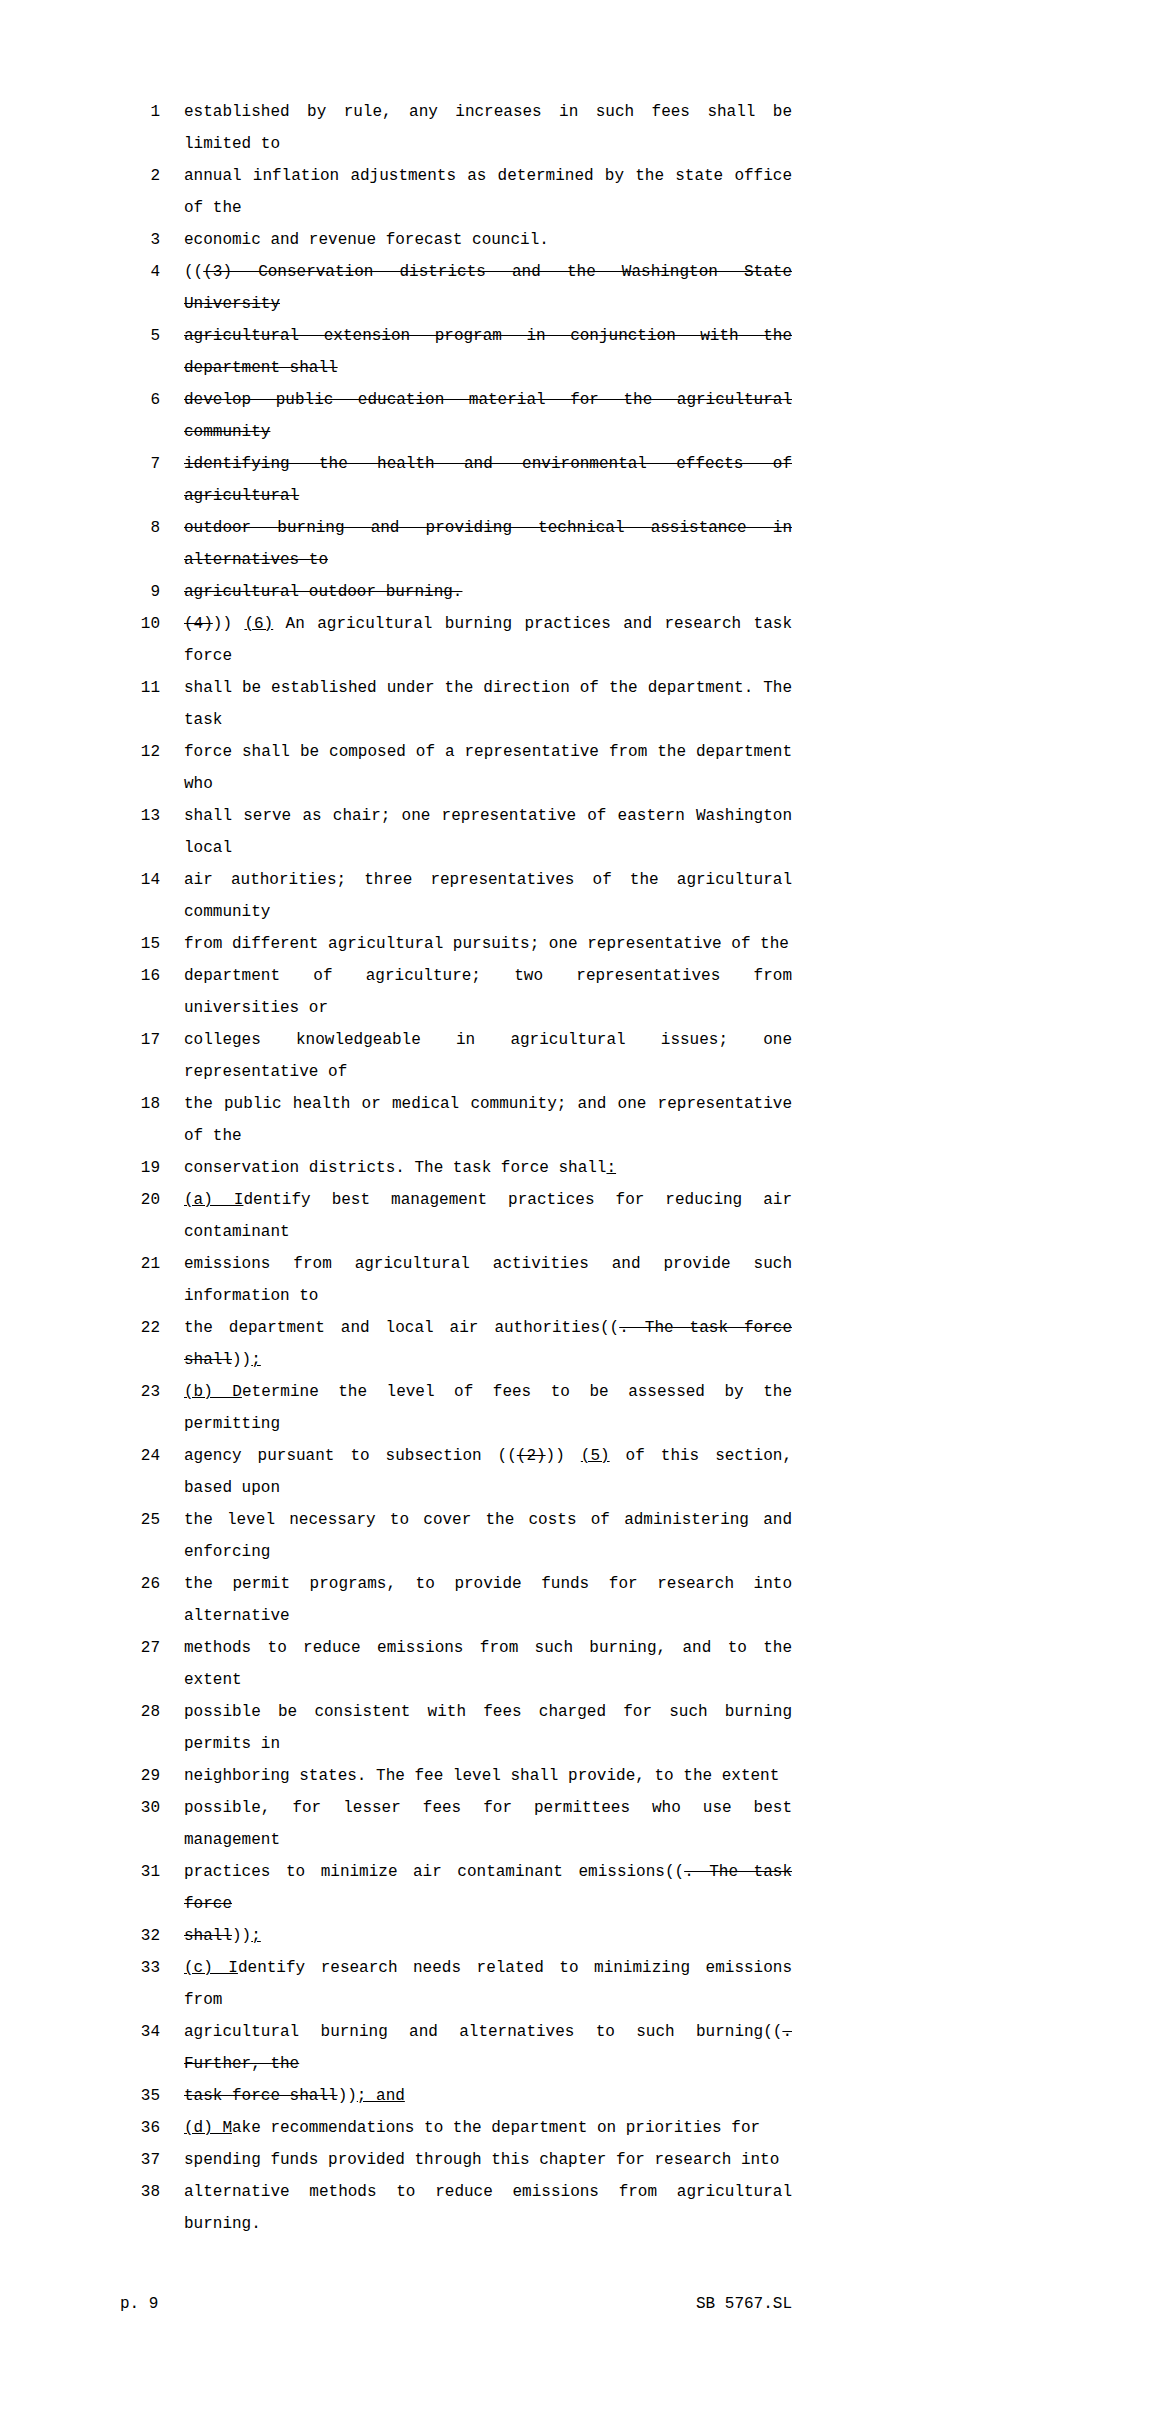1 established by rule, any increases in such fees shall be limited to
2 annual inflation adjustments as determined by the state office of the
3 economic and revenue forecast council.
4(((3) Conservation districts and the Washington State University
5 agricultural extension program in conjunction with the department shall
6 develop public education material for the agricultural community
7 identifying the health and environmental effects of agricultural
8 outdoor burning and providing technical assistance in alternatives to
9 agricultural outdoor burning.
10(4))) (6) An agricultural burning practices and research task force
11 shall be established under the direction of the department. The task
12 force shall be composed of a representative from the department who
13 shall serve as chair; one representative of eastern Washington local
14 air authorities; three representatives of the agricultural community
15 from different agricultural pursuits; one representative of the
16 department of agriculture; two representatives from universities or
17 colleges knowledgeable in agricultural issues; one representative of
18 the public health or medical community; and one representative of the
19 conservation districts. The task force shall:
20(a) Identify best management practices for reducing air contaminant
21 emissions from agricultural activities and provide such information to
22 the department and local air authorities((. The task force shall));
23(b) Determine the level of fees to be assessed by the permitting
24 agency pursuant to subsection (((2))) (5) of this section, based upon
25 the level necessary to cover the costs of administering and enforcing
26 the permit programs, to provide funds for research into alternative
27 methods to reduce emissions from such burning, and to the extent
28 possible be consistent with fees charged for such burning permits in
29 neighboring states. The fee level shall provide, to the extent
30 possible, for lesser fees for permittees who use best management
31 practices to minimize air contaminant emissions((. The task force
32 shall));
33(c) Identify research needs related to minimizing emissions from
34 agricultural burning and alternatives to such burning((. Further, the
35 task force shall)); and
36(d) Make recommendations to the department on priorities for
37 spending funds provided through this chapter for research into
38 alternative methods to reduce emissions from agricultural burning.
p. 9 SB 5767.SL